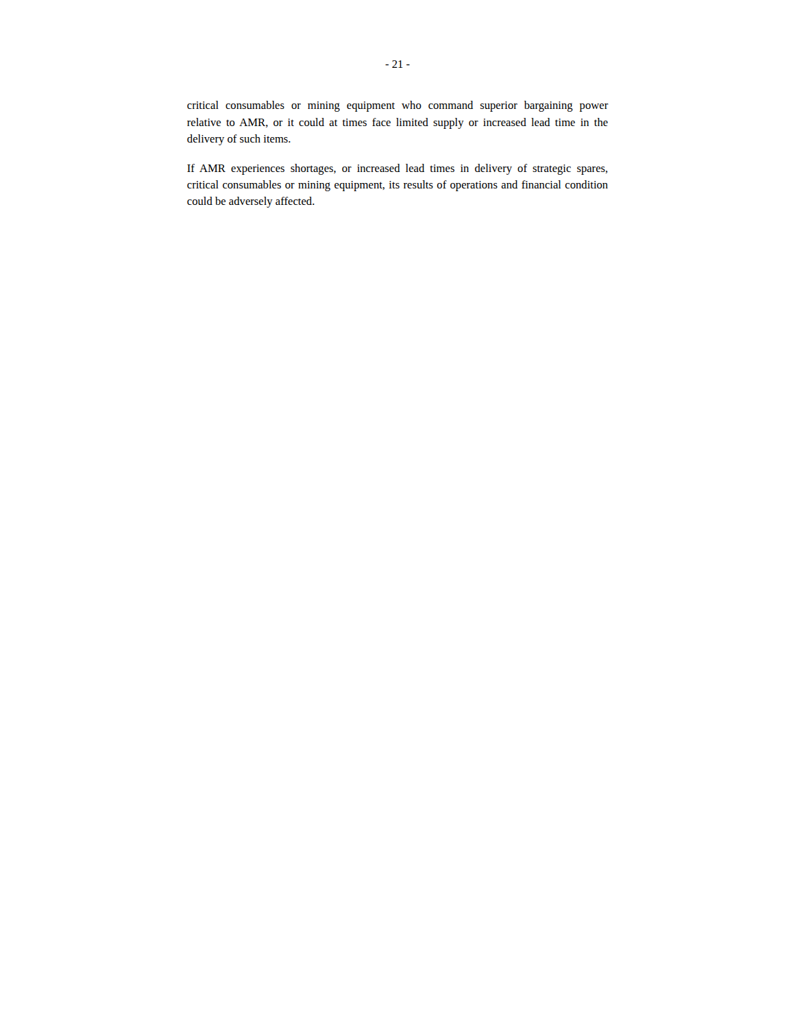- 21 -
critical consumables or mining equipment who command superior bargaining power relative to AMR, or it could at times face limited supply or increased lead time in the delivery of such items.
If AMR experiences shortages, or increased lead times in delivery of strategic spares, critical consumables or mining equipment, its results of operations and financial condition could be adversely affected.